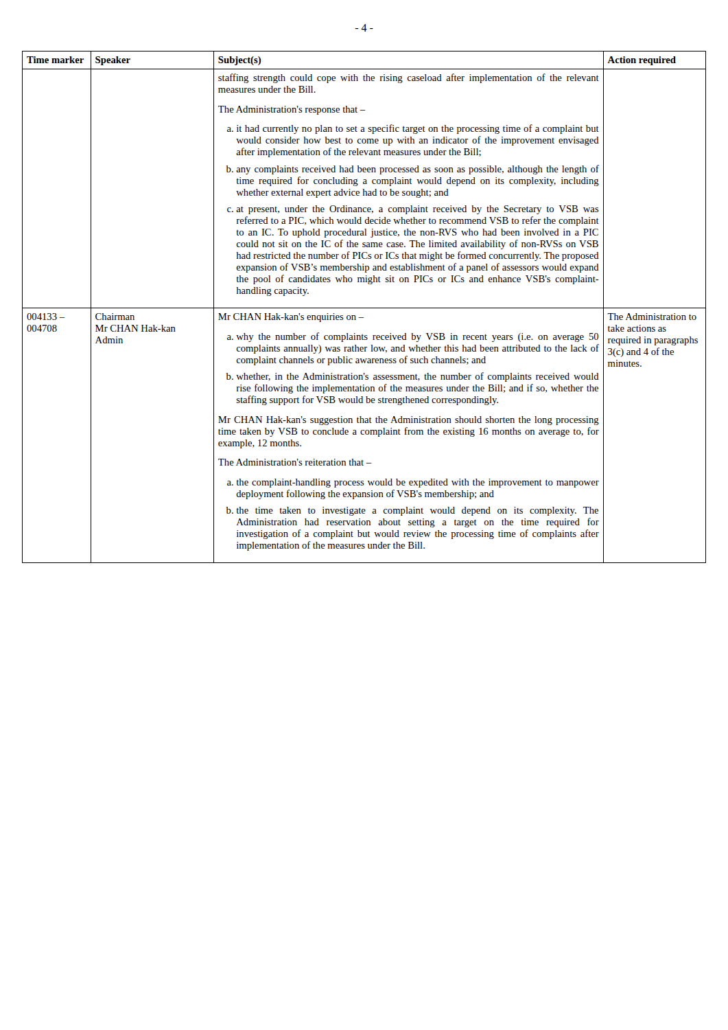- 4 -
| Time marker | Speaker | Subject(s) | Action required |
| --- | --- | --- | --- |
| | | staffing strength could cope with the rising caseload after implementation of the relevant measures under the Bill. The Administration's response that – it had currently no plan to set a specific target on the processing time of a complaint but would consider how best to come up with an indicator of the improvement envisaged after implementation of the relevant measures under the Bill; any complaints received had been processed as soon as possible, although the length of time required for concluding a complaint would depend on its complexity, including whether external expert advice had to be sought; and at present, under the Ordinance, a complaint received by the Secretary to VSB was referred to a PIC, which would decide whether to recommend VSB to refer the complaint to an IC. To uphold procedural justice, the non-RVS who had been involved in a PIC could not sit on the IC of the same case. The limited availability of non-RVSs on VSB had restricted the number of PICs or ICs that might be formed concurrently. The proposed expansion of VSB’s membership and establishment of a panel of assessors would expand the pool of candidates who might sit on PICs or ICs and enhance VSB's complaint-handling capacity. | |
| 004133 – 004708 | Chairman Mr CHAN Hak-kan Admin | Mr CHAN Hak-kan's enquiries on – why the number of complaints received by VSB in recent years (i.e. on average 50 complaints annually) was rather low, and whether this had been attributed to the lack of complaint channels or public awareness of such channels; and whether, in the Administration's assessment, the number of complaints received would rise following the implementation of the measures under the Bill; and if so, whether the staffing support for VSB would be strengthened correspondingly. Mr CHAN Hak-kan's suggestion that the Administration should shorten the long processing time taken by VSB to conclude a complaint from the existing 16 months on average to, for example, 12 months. The Administration's reiteration that – the complaint-handling process would be expedited with the improvement to manpower deployment following the expansion of VSB's membership; and the time taken to investigate a complaint would depend on its complexity. The Administration had reservation about setting a target on the time required for investigation of a complaint but would review the processing time of complaints after implementation of the measures under the Bill. | The Administration to take actions as required in paragraphs 3(c) and 4 of the minutes. |